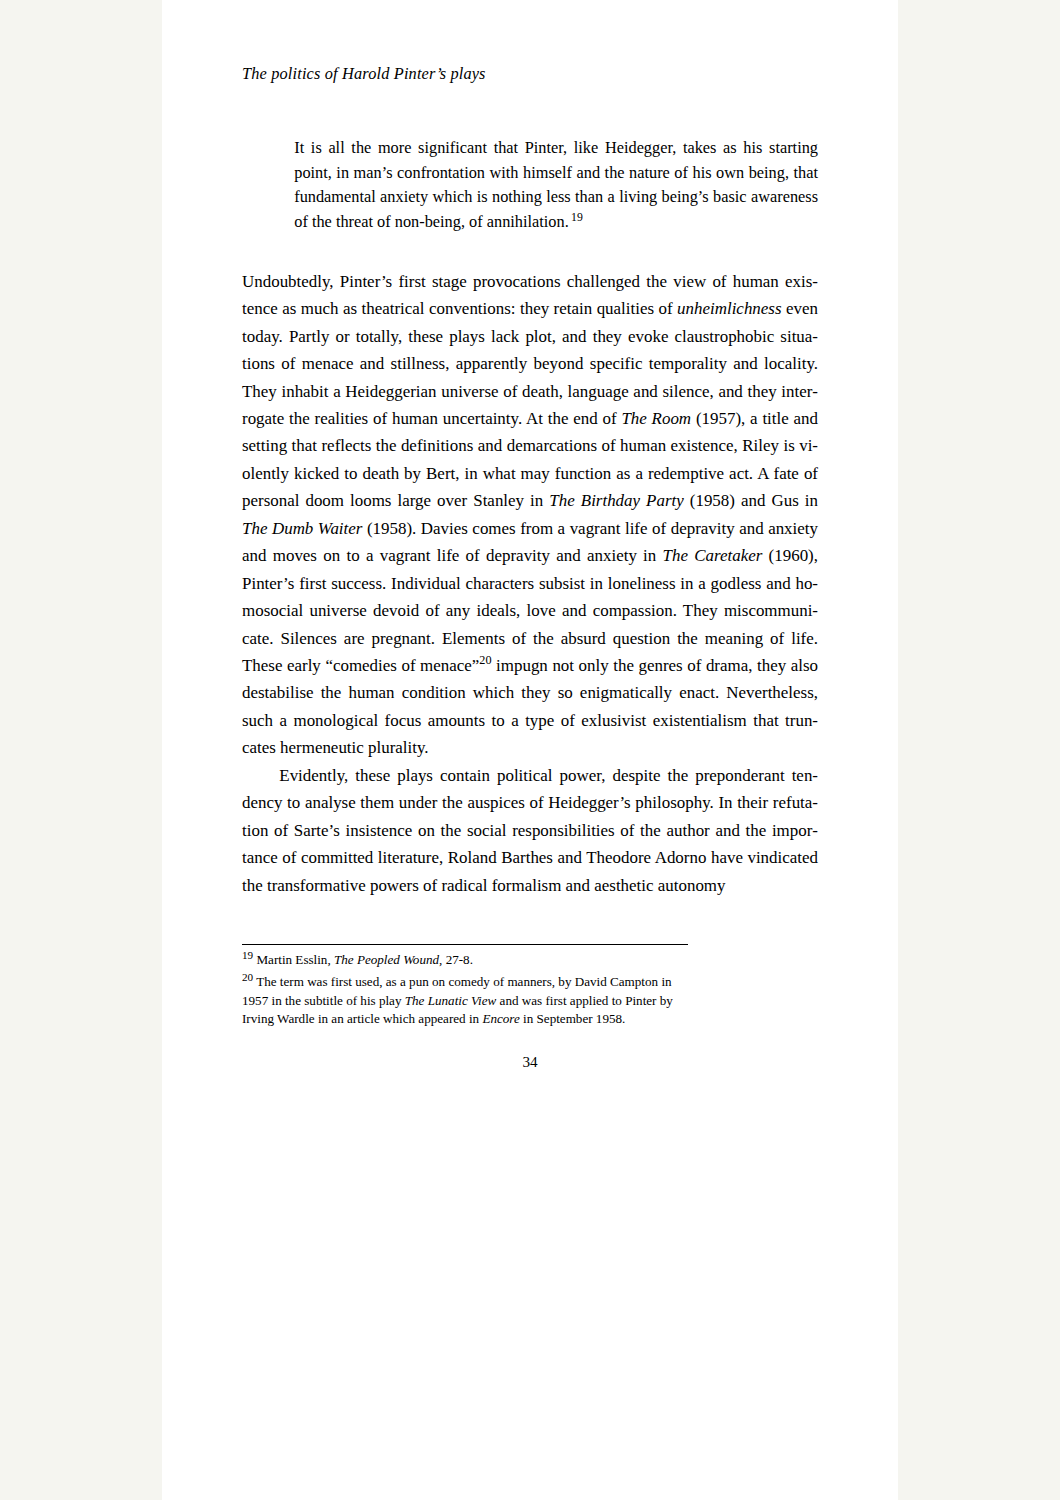The politics of Harold Pinter’s plays
It is all the more significant that Pinter, like Heidegger, takes as his starting point, in man’s confrontation with himself and the nature of his own being, that fundamental anxiety which is nothing less than a living being’s basic awareness of the threat of non-being, of annihilation. 19
Undoubtedly, Pinter’s first stage provocations challenged the view of human existence as much as theatrical conventions: they retain qualities of unheimlichness even today. Partly or totally, these plays lack plot, and they evoke claustrophobic situations of menace and stillness, apparently beyond specific temporality and locality. They inhabit a Heideggerian universe of death, language and silence, and they interrogate the realities of human uncertainty. At the end of The Room (1957), a title and setting that reflects the definitions and demarcations of human existence, Riley is violently kicked to death by Bert, in what may function as a redemptive act. A fate of personal doom looms large over Stanley in The Birthday Party (1958) and Gus in The Dumb Waiter (1958). Davies comes from a vagrant life of depravity and anxiety and moves on to a vagrant life of depravity and anxiety in The Caretaker (1960), Pinter’s first success. Individual characters subsist in loneliness in a godless and homosocial universe devoid of any ideals, love and compassion. They miscommunicate. Silences are pregnant. Elements of the absurd question the meaning of life. These early “comedies of menace”20 impugn not only the genres of drama, they also destabilise the human condition which they so enigmatically enact. Nevertheless, such a monological focus amounts to a type of exlusivist existentialism that truncates hermeneutic plurality.
Evidently, these plays contain political power, despite the preponderant tendency to analyse them under the auspices of Heidegger’s philosophy. In their refutation of Sarte’s insistence on the social responsibilities of the author and the importance of committed literature, Roland Barthes and Theodore Adorno have vindicated the transformative powers of radical formalism and aesthetic autonomy
19 Martin Esslin, The Peopled Wound, 27-8.
20 The term was first used, as a pun on comedy of manners, by David Campton in 1957 in the subtitle of his play The Lunatic View and was first applied to Pinter by Irving Wardle in an article which appeared in Encore in September 1958.
34